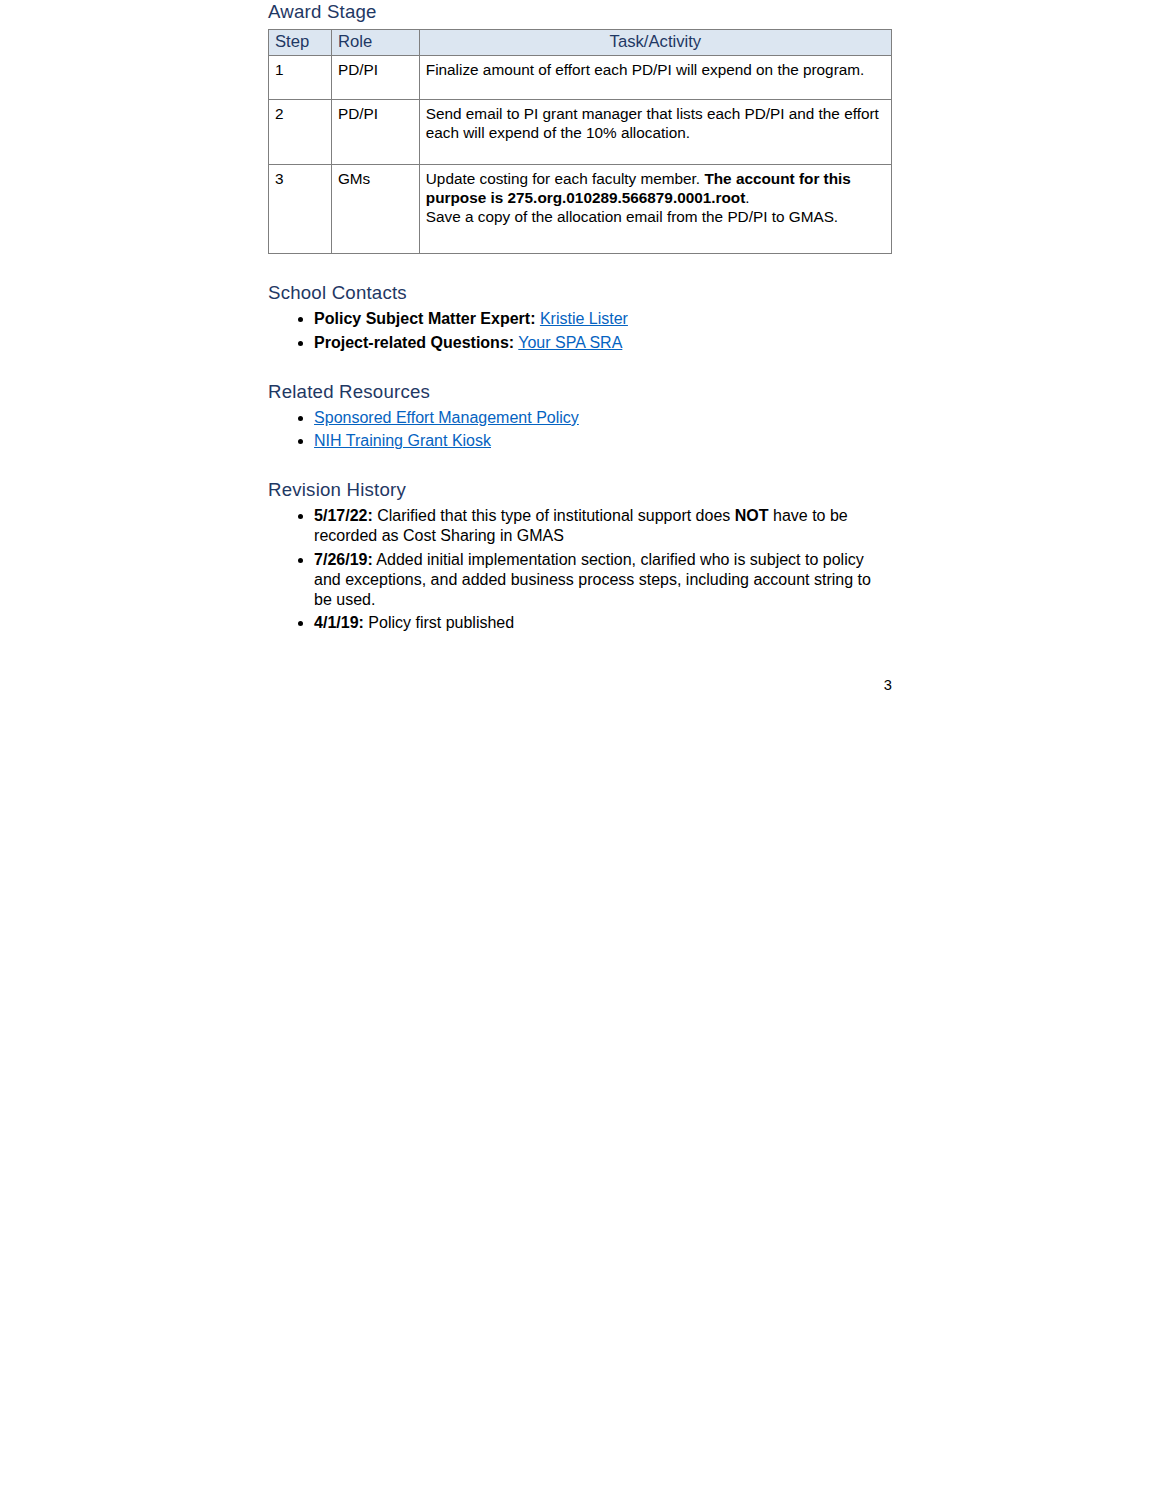Award Stage
| Step | Role | Task/Activity |
| --- | --- | --- |
| 1 | PD/PI | Finalize amount of effort each PD/PI will expend on the program. |
| 2 | PD/PI | Send email to PI grant manager that lists each PD/PI and the effort each will expend of the 10% allocation. |
| 3 | GMs | Update costing for each faculty member. The account for this purpose is 275.org.010289.566879.0001.root . Save a copy of the allocation email from the PD/PI to GMAS. |
School Contacts
Policy Subject Matter Expert: Kristie Lister
Project-related Questions: Your SPA SRA
Related Resources
Sponsored Effort Management Policy
NIH Training Grant Kiosk
Revision History
5/17/22: Clarified that this type of institutional support does NOT have to be recorded as Cost Sharing in GMAS
7/26/19: Added initial implementation section, clarified who is subject to policy and exceptions, and added business process steps, including account string to be used.
4/1/19: Policy first published
3